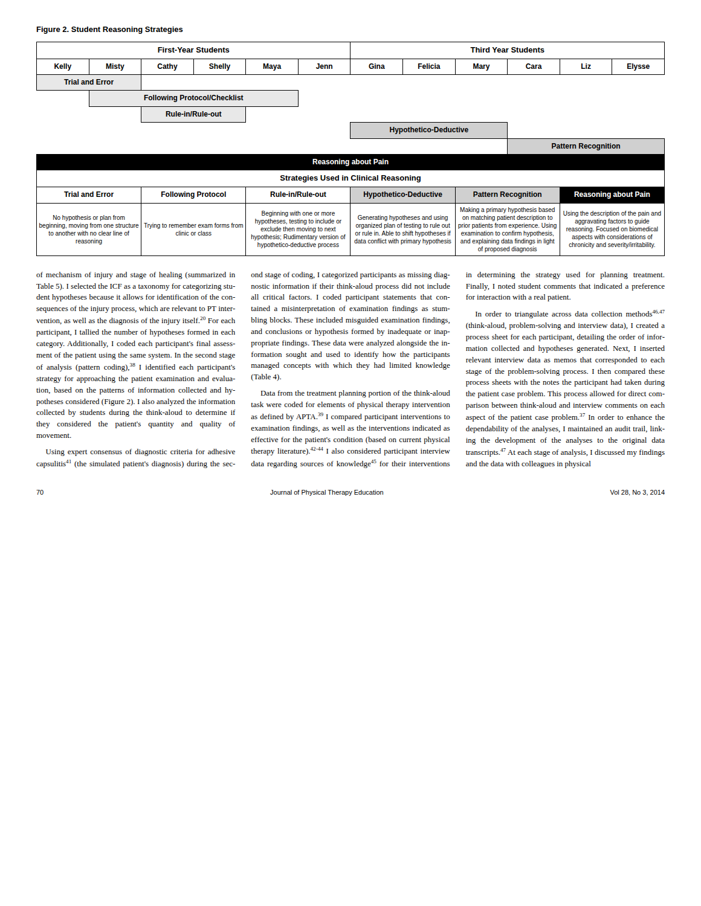Figure 2. Student Reasoning Strategies
| First-Year Students | Third Year Students |
| Kelly | Misty | Cathy | Shelly | Maya | Jenn | Gina | Felicia | Mary | Cara | Liz | Elysse |
| Trial and Error | |
| | Following Protocol/Checklist | |
| | Rule-in/Rule-out | |
| | Hypothetico-Deductive | |
| | Pattern Recognition |
| Reasoning about Pain |
| Strategies Used in Clinical Reasoning |
| Trial and Error | Following Protocol | Rule-in/Rule-out | Hypothetico-Deductive | Pattern Recognition | Reasoning about Pain |
| No hypothesis or plan from beginning, moving from one structure to another with no clear line of reasoning | Trying to remember exam forms from clinic or class | Beginning with one or more hypotheses, testing to include or exclude then moving to next hypothesis; Rudimentary version of hypothetico-deductive process | Generating hypotheses and using organized plan of testing to rule out or rule in. Able to shift hypotheses if data conflict with primary hypothesis | Making a primary hypothesis based on matching patient description to prior patients from experience. Using examination to confirm hypothesis, and explaining data findings in light of proposed diagnosis | Using the description of the pain and aggravating factors to guide reasoning. Focused on biomedical aspects with considerations of chronicity and severity/irritability. |
of mechanism of injury and stage of healing (summarized in Table 5). I selected the ICF as a taxonomy for categorizing student hypotheses because it allows for identification of the consequences of the injury process, which are relevant to PT intervention, as well as the diagnosis of the injury itself.20 For each participant, I tallied the number of hypotheses formed in each category. Additionally, I coded each participant's final assessment of the patient using the same system. In the second stage of analysis (pattern coding),38 I identified each participant's strategy for approaching the patient examination and evaluation, based on the patterns of information collected and hypotheses considered (Figure 2). I also analyzed the information collected by students during the think-aloud to determine if they considered the patient's quantity and quality of movement.
Using expert consensus of diagnostic criteria for adhesive capsulitis41 (the simulated patient's diagnosis) during the second stage of coding, I categorized participants as missing diagnostic information if their think-aloud process did not include all critical factors. I coded participant statements that contained a misinterpretation of examination findings as stumbling blocks. These included misguided examination findings, and conclusions or hypothesis formed by inadequate or inappropriate findings. These data were analyzed alongside the information sought and used to identify how the participants managed concepts with which they had limited knowledge (Table 4).
Data from the treatment planning portion of the think-aloud task were coded for elements of physical therapy intervention as defined by APTA.39 I compared participant interventions to examination findings, as well as the interventions indicated as effective for the patient's condition (based on current physical therapy literature).42-44 I also considered participant interview data regarding sources of knowledge45 for their interventions in determining the strategy used for planning treatment. Finally, I noted student comments that indicated a preference for interaction with a real patient.
In order to triangulate across data collection methods46,47 (think-aloud, problem-solving and interview data), I created a process sheet for each participant, detailing the order of information collected and hypotheses generated. Next, I inserted relevant interview data as memos that corresponded to each stage of the problem-solving process. I then compared these process sheets with the notes the participant had taken during the patient case problem. This process allowed for direct comparison between think-aloud and interview comments on each aspect of the patient case problem.37 In order to enhance the dependability of the analyses, I maintained an audit trail, linking the development of the analyses to the original data transcripts.47 At each stage of analysis, I discussed my findings and the data with colleagues in physical
70
Journal of Physical Therapy Education
Vol 28, No 3, 2014